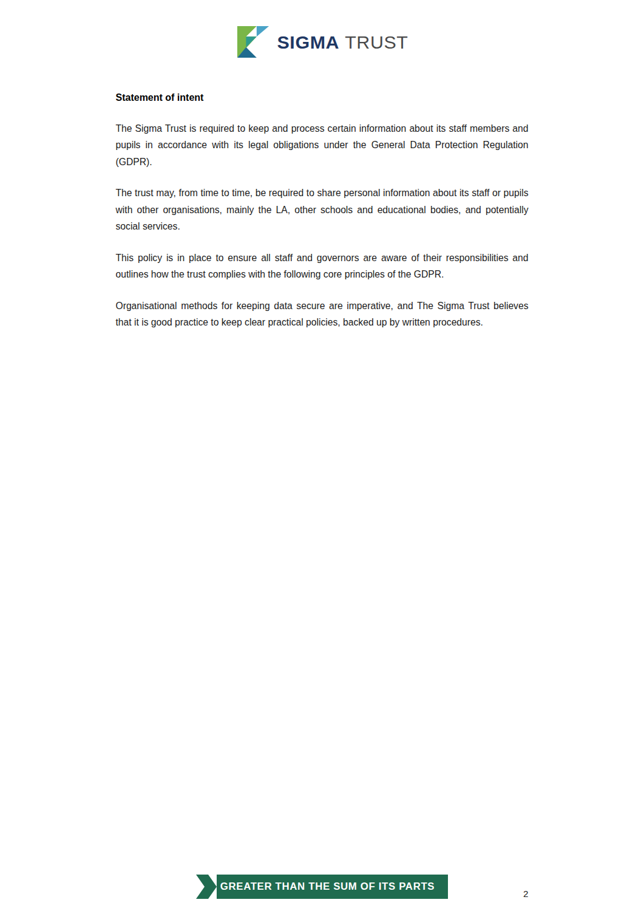SIGMA TRUST
Statement of intent
The Sigma Trust is required to keep and process certain information about its staff members and pupils in accordance with its legal obligations under the General Data Protection Regulation (GDPR).
The trust may, from time to time, be required to share personal information about its staff or pupils with other organisations, mainly the LA, other schools and educational bodies, and potentially social services.
This policy is in place to ensure all staff and governors are aware of their responsibilities and outlines how the trust complies with the following core principles of the GDPR.
Organisational methods for keeping data secure are imperative, and The Sigma Trust believes that it is good practice to keep clear practical policies, backed up by written procedures.
GREATER THAN THE SUM OF ITS PARTS
2